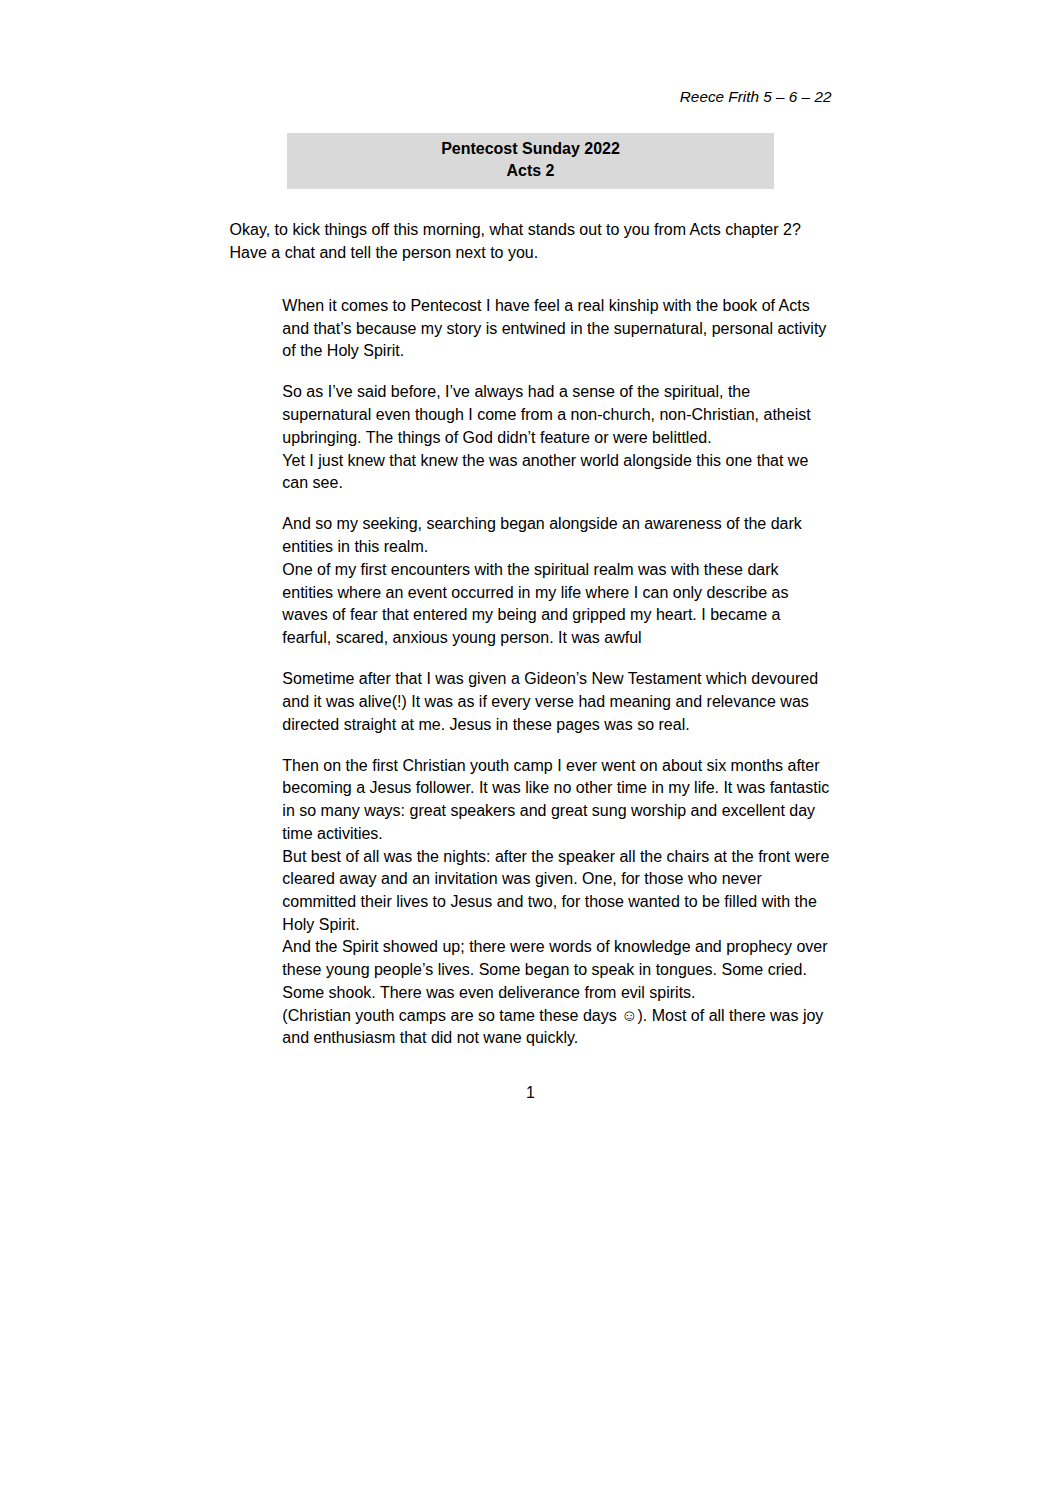Reece Frith 5 – 6 – 22
Pentecost Sunday 2022
Acts 2
Okay, to kick things off this morning, what stands out to you from Acts chapter 2? Have a chat and tell the person next to you.
When it comes to Pentecost I have feel a real kinship with the book of Acts and that’s because my story is entwined in the supernatural, personal activity of the Holy Spirit.
So as I’ve said before, I’ve always had a sense of the spiritual, the supernatural even though I come from a non-church, non-Christian, atheist upbringing. The things of God didn’t feature or were belittled.
Yet I just knew that knew the was another world alongside this one that we can see.
And so my seeking, searching began alongside an awareness of the dark entities in this realm.
One of my first encounters with the spiritual realm was with these dark entities where an event occurred in my life where I can only describe as waves of fear that entered my being and gripped my heart. I became a fearful, scared, anxious young person. It was awful
Sometime after that I was given a Gideon’s New Testament which devoured and it was alive(!) It was as if every verse had meaning and relevance was directed straight at me. Jesus in these pages was so real.
Then on the first Christian youth camp I ever went on about six months after becoming a Jesus follower. It was like no other time in my life. It was fantastic in so many ways: great speakers and great sung worship and excellent day time activities.
But best of all was the nights: after the speaker all the chairs at the front were cleared away and an invitation was given. One, for those who never committed their lives to Jesus and two, for those wanted to be filled with the Holy Spirit.
And the Spirit showed up; there were words of knowledge and prophecy over these young people’s lives. Some began to speak in tongues. Some cried. Some shook. There was even deliverance from evil spirits.
(Christian youth camps are so tame these days ☺). Most of all there was joy and enthusiasm that did not wane quickly.
1